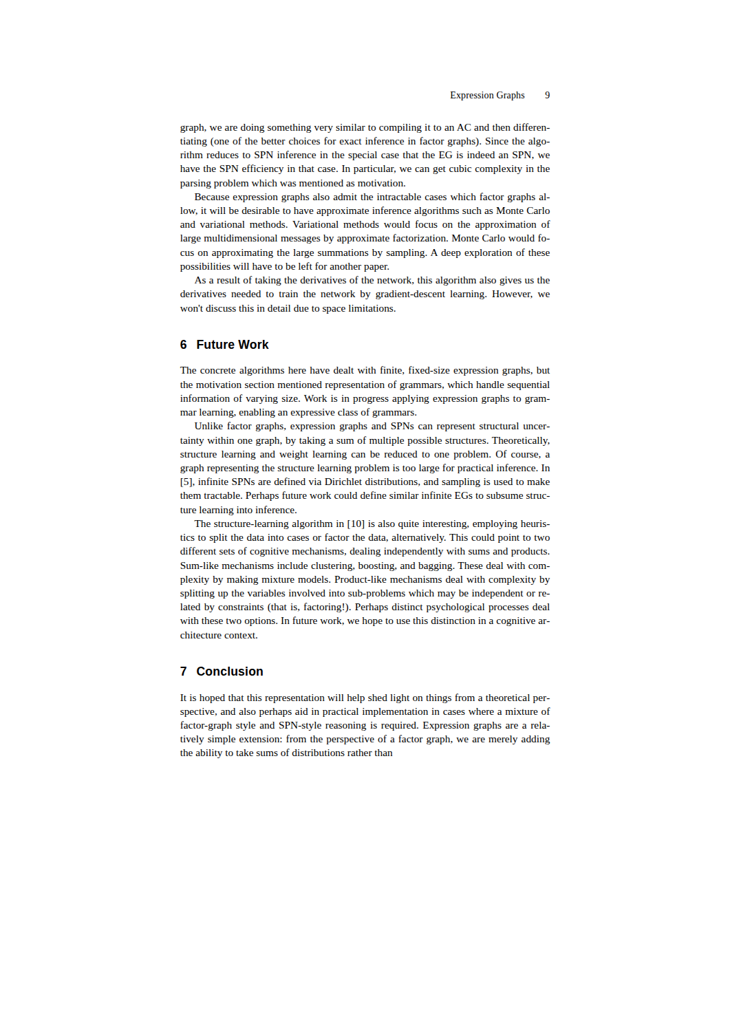Expression Graphs9
graph, we are doing something very similar to compiling it to an AC and then differentiating (one of the better choices for exact inference in factor graphs). Since the algorithm reduces to SPN inference in the special case that the EG is indeed an SPN, we have the SPN efficiency in that case. In particular, we can get cubic complexity in the parsing problem which was mentioned as motivation.
Because expression graphs also admit the intractable cases which factor graphs allow, it will be desirable to have approximate inference algorithms such as Monte Carlo and variational methods. Variational methods would focus on the approximation of large multidimensional messages by approximate factorization. Monte Carlo would focus on approximating the large summations by sampling. A deep exploration of these possibilities will have to be left for another paper.
As a result of taking the derivatives of the network, this algorithm also gives us the derivatives needed to train the network by gradient-descent learning. However, we won't discuss this in detail due to space limitations.
6 Future Work
The concrete algorithms here have dealt with finite, fixed-size expression graphs, but the motivation section mentioned representation of grammars, which handle sequential information of varying size. Work is in progress applying expression graphs to grammar learning, enabling an expressive class of grammars.
Unlike factor graphs, expression graphs and SPNs can represent structural uncertainty within one graph, by taking a sum of multiple possible structures. Theoretically, structure learning and weight learning can be reduced to one problem. Of course, a graph representing the structure learning problem is too large for practical inference. In [5], infinite SPNs are defined via Dirichlet distributions, and sampling is used to make them tractable. Perhaps future work could define similar infinite EGs to subsume structure learning into inference.
The structure-learning algorithm in [10] is also quite interesting, employing heuristics to split the data into cases or factor the data, alternatively. This could point to two different sets of cognitive mechanisms, dealing independently with sums and products. Sum-like mechanisms include clustering, boosting, and bagging. These deal with complexity by making mixture models. Product-like mechanisms deal with complexity by splitting up the variables involved into sub-problems which may be independent or related by constraints (that is, factoring!). Perhaps distinct psychological processes deal with these two options. In future work, we hope to use this distinction in a cognitive architecture context.
7 Conclusion
It is hoped that this representation will help shed light on things from a theoretical perspective, and also perhaps aid in practical implementation in cases where a mixture of factor-graph style and SPN-style reasoning is required. Expression graphs are a relatively simple extension: from the perspective of a factor graph, we are merely adding the ability to take sums of distributions rather than